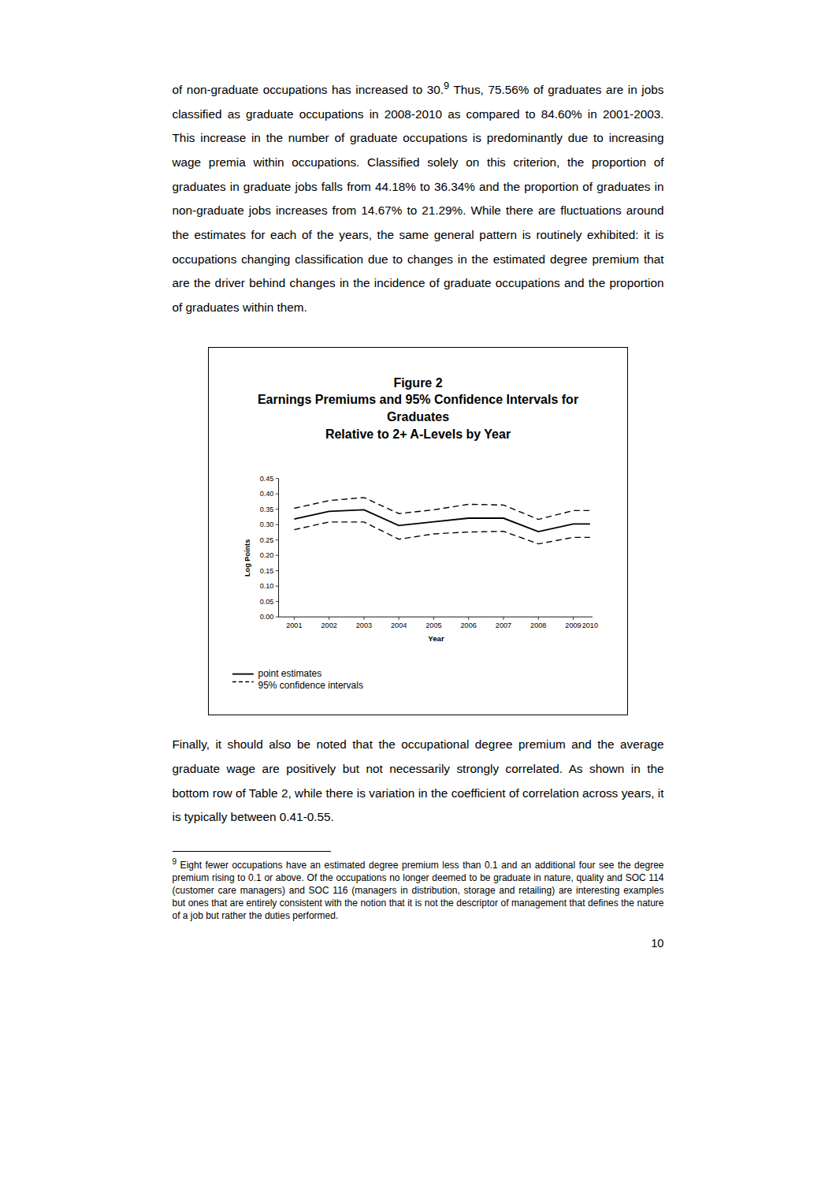of non-graduate occupations has increased to 30.9 Thus, 75.56% of graduates are in jobs classified as graduate occupations in 2008-2010 as compared to 84.60% in 2001-2003. This increase in the number of graduate occupations is predominantly due to increasing wage premia within occupations. Classified solely on this criterion, the proportion of graduates in graduate jobs falls from 44.18% to 36.34% and the proportion of graduates in non-graduate jobs increases from 14.67% to 21.29%. While there are fluctuations around the estimates for each of the years, the same general pattern is routinely exhibited: it is occupations changing classification due to changes in the estimated degree premium that are the driver behind changes in the incidence of graduate occupations and the proportion of graduates within them.
Figure 2
Earnings Premiums and 95% Confidence Intervals for Graduates
Relative to 2+ A-Levels by Year
0.45 0.40 0.35 0.30 0.25 0.20 0.15 0.10 0.05 0.00 Log Points 2001 2002 2003 2004 2005 2006 2007 2008 2009 2010 Year
point estimates
95% confidence intervals
Finally, it should also be noted that the occupational degree premium and the average graduate wage are positively but not necessarily strongly correlated. As shown in the bottom row of Table 2, while there is variation in the coefficient of correlation across years, it is typically between 0.41-0.55.
9 Eight fewer occupations have an estimated degree premium less than 0.1 and an additional four see the degree premium rising to 0.1 or above. Of the occupations no longer deemed to be graduate in nature, quality and SOC 114 (customer care managers) and SOC 116 (managers in distribution, storage and retailing) are interesting examples but ones that are entirely consistent with the notion that it is not the descriptor of management that defines the nature of a job but rather the duties performed.
10